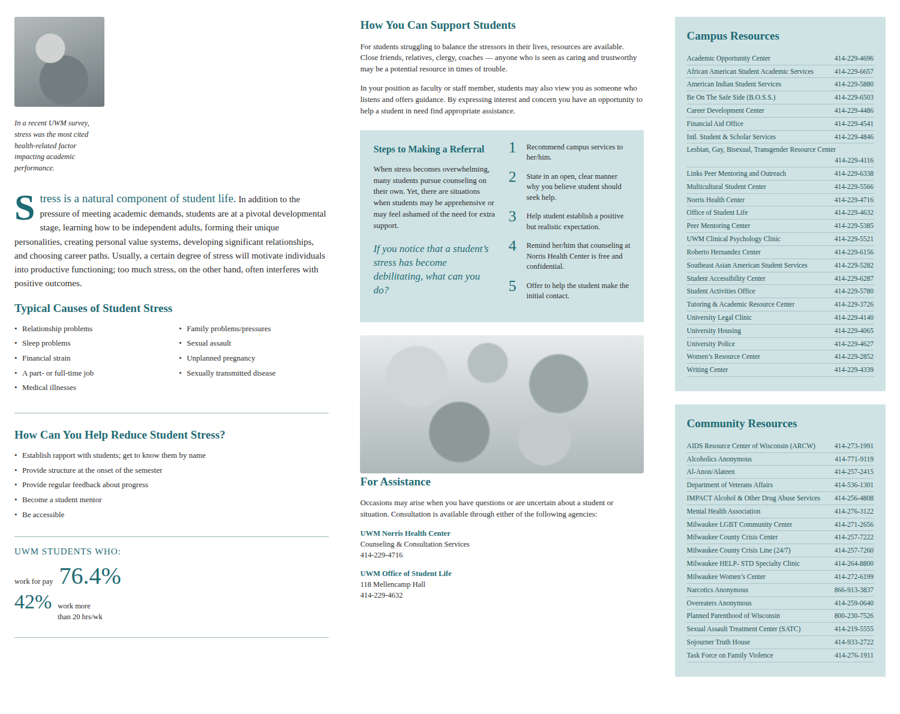In a recent UWM survey, stress was the most cited health-related factor impacting academic performance.
Stress is a natural component of student life. In addition to the pressure of meeting academic demands, students are at a pivotal developmental stage, learning how to be independent adults, forming their unique personalities, creating personal value systems, developing significant relationships, and choosing career paths. Usually, a certain degree of stress will motivate individuals into productive functioning; too much stress, on the other hand, often interferes with positive outcomes.
Typical Causes of Student Stress
Relationship problems
Sleep problems
Financial strain
A part- or full-time job
Medical illnesses
Family problems/pressures
Sexual assault
Unplanned pregnancy
Sexually transmitted disease
How Can You Help Reduce Student Stress?
Establish rapport with students; get to know them by name
Provide structure at the onset of the semester
Provide regular feedback about progress
Become a student mentor
Be accessible
UWM STUDENTS WHO:
work for pay 76.4%
42% work more
than 20 hrs/wk
How You Can Support Students
For students struggling to balance the stressors in their lives, resources are available. Close friends, relatives, clergy, coaches — anyone who is seen as caring and trustworthy may be a potential resource in times of trouble.
In your position as faculty or staff member, students may also view you as someone who listens and offers guidance. By expressing interest and concern you have an opportunity to help a student in need find appropriate assistance.
Steps to Making a Referral
When stress becomes overwhelming, many students pursue counseling on their own. Yet, there are situations when students may be apprehensive or may feel ashamed of the need for extra support.
If you notice that a student’s stress has become debilitating, what can you do?
Recommend campus services to her/him.
State in an open, clear manner why you believe student should seek help.
Help student establish a positive but realistic expectation.
Remind her/him that counseling at Norris Health Center is free and confidential.
Offer to help the student make the initial contact.
For Assistance
Occasions may arise when you have questions or are uncertain about a student or situation. Consultation is available through either of the following agencies:
UWM Norris Health Center
Counseling & Consultation Services
414-229-4716 UWM Office of Student Life
118 Mellencamp Hall
414-229-4632
Campus Resources
Academic Opportunity Center 414-229-4696
African American Student Academic Services 414-229-6657
American Indian Student Services 414-229-5880
Be On The Safe Side (B.O.S.S.) 414-229-6503
Career Development Center 414-229-4486
Financial Aid Office 414-229-4541
Intl. Student & Scholar Services 414-229-4846
Lesbian, Gay, Bisexual, Transgender Resource Center 414-229-4116
Links Peer Mentoring and Outreach 414-229-6338
Multicultural Student Center 414-229-5566
Norris Health Center 414-229-4716
Office of Student Life 414-229-4632
Peer Mentoring Center 414-229-5385
UWM Clinical Psychology Clinic 414-229-5521
Roberto Hernandez Center 414-229-6156
Southeast Asian American Student Services 414-229-5282
Student Accessibility Center 414-229-6287
Student Activities Office 414-229-5780
Tutoring & Academic Resource Center 414-229-3726
University Legal Clinic 414-229-4140
University Housing 414-229-4065
University Police 414-229-4627
Women’s Resource Center 414-229-2852
Writing Center 414-229-4339
Community Resources
AIDS Resource Center of Wisconsin (ARCW) 414-273-1991
Alcoholics Anonymous 414-771-9119
Al-Anon/Alateen 414-257-2415
Department of Veterans Affairs 414-536-1301
IMPACT Alcohol & Other Drug Abuse Services 414-256-4808
Mental Health Association 414-276-3122
Milwaukee LGBT Community Center 414-271-2656
Milwaukee County Crisis Center 414-257-7222
Milwaukee County Crisis Line (24/7) 414-257-7260
Milwaukee HELP- STD Specialty Clinic 414-264-8800
Milwaukee Women’s Center 414-272-6199
Narcotics Anonymous 866-913-3837
Overeaters Anonymous 414-259-0640
Planned Parenthood of Wisconsin 800-230-7526
Sexual Assault Treatment Center (SATC) 414-219-5555
Sojourner Truth House 414-933-2722
Task Force on Family Violence 414-276-1911